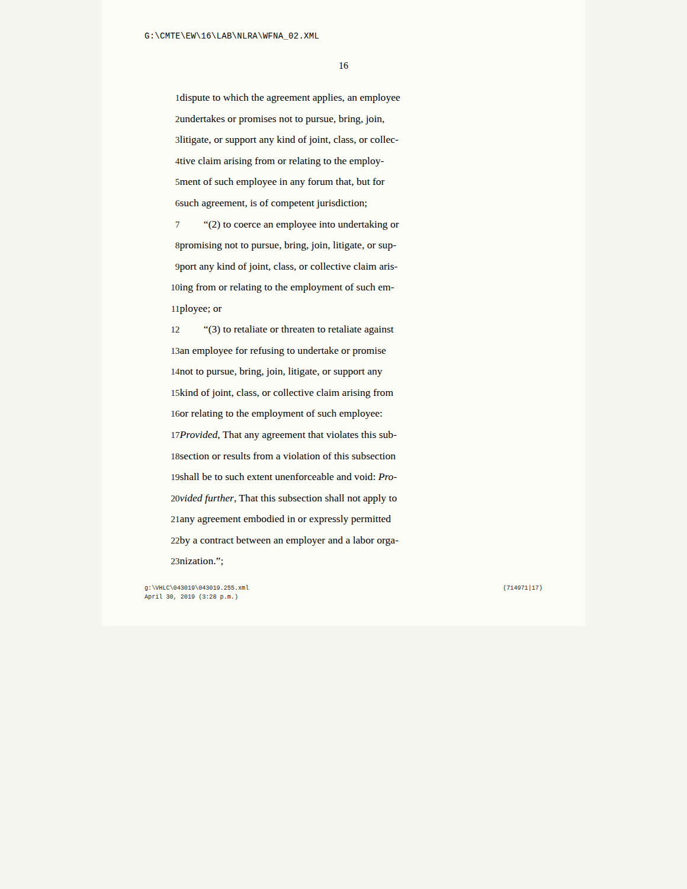G:\CMTE\EW\16\LAB\NLRA\WFNA_02.XML
16
| 1 | dispute to which the agreement applies, an employee |
| 2 | undertakes or promises not to pursue, bring, join, |
| 3 | litigate, or support any kind of joint, class, or collec- |
| 4 | tive claim arising from or relating to the employ- |
| 5 | ment of such employee in any forum that, but for |
| 6 | such agreement, is of competent jurisdiction; |
| 7 | “(2) to coerce an employee into undertaking or |
| 8 | promising not to pursue, bring, join, litigate, or sup- |
| 9 | port any kind of joint, class, or collective claim aris- |
| 10 | ing from or relating to the employment of such em- |
| 11 | ployee; or |
| 12 | “(3) to retaliate or threaten to retaliate against |
| 13 | an employee for refusing to undertake or promise |
| 14 | not to pursue, bring, join, litigate, or support any |
| 15 | kind of joint, class, or collective claim arising from |
| 16 | or relating to the employment of such employee: |
| 17 | Provided , That any agreement that violates this sub- |
| 18 | section or results from a violation of this subsection |
| 19 | shall be to such extent unenforceable and void: Pro- |
| 20 | vided further , That this subsection shall not apply to |
| 21 | any agreement embodied in or expressly permitted |
| 22 | by a contract between an employer and a labor orga- |
| 23 | nization.”; |
(714971|17) g:\VHLC\043019\043019.255.xml
April 30, 2019 (3:28 p.m.)